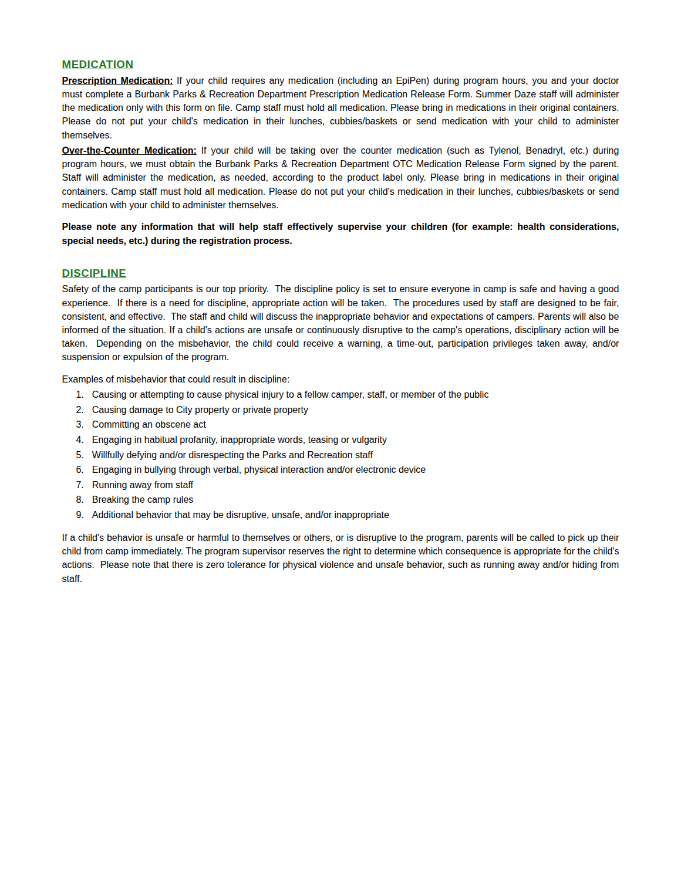MEDICATION
Prescription Medication: If your child requires any medication (including an EpiPen) during program hours, you and your doctor must complete a Burbank Parks & Recreation Department Prescription Medication Release Form. Summer Daze staff will administer the medication only with this form on file. Camp staff must hold all medication. Please bring in medications in their original containers. Please do not put your child's medication in their lunches, cubbies/baskets or send medication with your child to administer themselves.
Over-the-Counter Medication: If your child will be taking over the counter medication (such as Tylenol, Benadryl, etc.) during program hours, we must obtain the Burbank Parks & Recreation Department OTC Medication Release Form signed by the parent. Staff will administer the medication, as needed, according to the product label only. Please bring in medications in their original containers. Camp staff must hold all medication. Please do not put your child's medication in their lunches, cubbies/baskets or send medication with your child to administer themselves.
Please note any information that will help staff effectively supervise your children (for example: health considerations, special needs, etc.) during the registration process.
DISCIPLINE
Safety of the camp participants is our top priority. The discipline policy is set to ensure everyone in camp is safe and having a good experience. If there is a need for discipline, appropriate action will be taken. The procedures used by staff are designed to be fair, consistent, and effective. The staff and child will discuss the inappropriate behavior and expectations of campers. Parents will also be informed of the situation. If a child's actions are unsafe or continuously disruptive to the camp's operations, disciplinary action will be taken. Depending on the misbehavior, the child could receive a warning, a time-out, participation privileges taken away, and/or suspension or expulsion of the program.
Examples of misbehavior that could result in discipline:
Causing or attempting to cause physical injury to a fellow camper, staff, or member of the public
Causing damage to City property or private property
Committing an obscene act
Engaging in habitual profanity, inappropriate words, teasing or vulgarity
Willfully defying and/or disrespecting the Parks and Recreation staff
Engaging in bullying through verbal, physical interaction and/or electronic device
Running away from staff
Breaking the camp rules
Additional behavior that may be disruptive, unsafe, and/or inappropriate
If a child's behavior is unsafe or harmful to themselves or others, or is disruptive to the program, parents will be called to pick up their child from camp immediately. The program supervisor reserves the right to determine which consequence is appropriate for the child's actions. Please note that there is zero tolerance for physical violence and unsafe behavior, such as running away and/or hiding from staff.